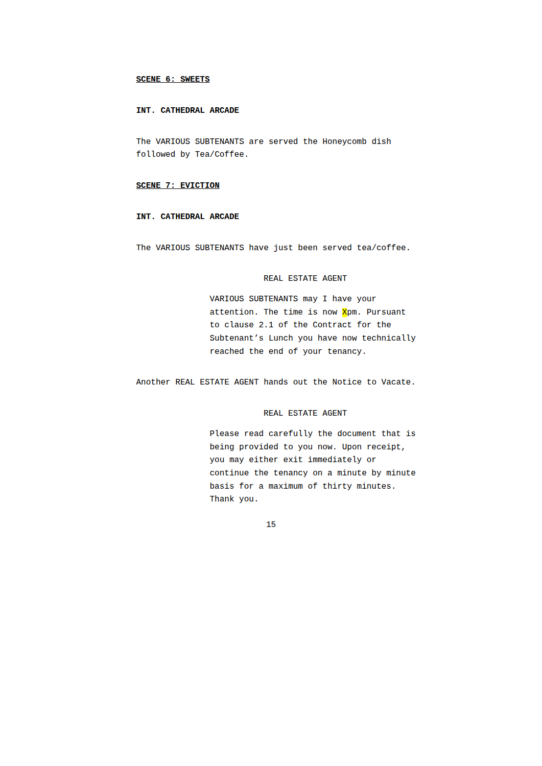Scene 6: Sweets
Int. Cathedral Arcade
The VARIOUS SUBTENANTS are served the Honeycomb dish followed by Tea/Coffee.
Scene 7: Eviction
Int. Cathedral Arcade
The VARIOUS SUBTENANTS have just been served tea/coffee.
Real Estate Agent
VARIOUS SUBTENANTS may I have your attention. The time is now Xpm. Pursuant to clause 2.1 of the Contract for the Subtenant’s Lunch you have now technically reached the end of your tenancy.
Another REAL ESTATE AGENT hands out the Notice to Vacate.
Real Estate Agent
Please read carefully the document that is being provided to you now. Upon receipt, you may either exit immediately or continue the tenancy on a minute by minute basis for a maximum of thirty minutes. Thank you.
15